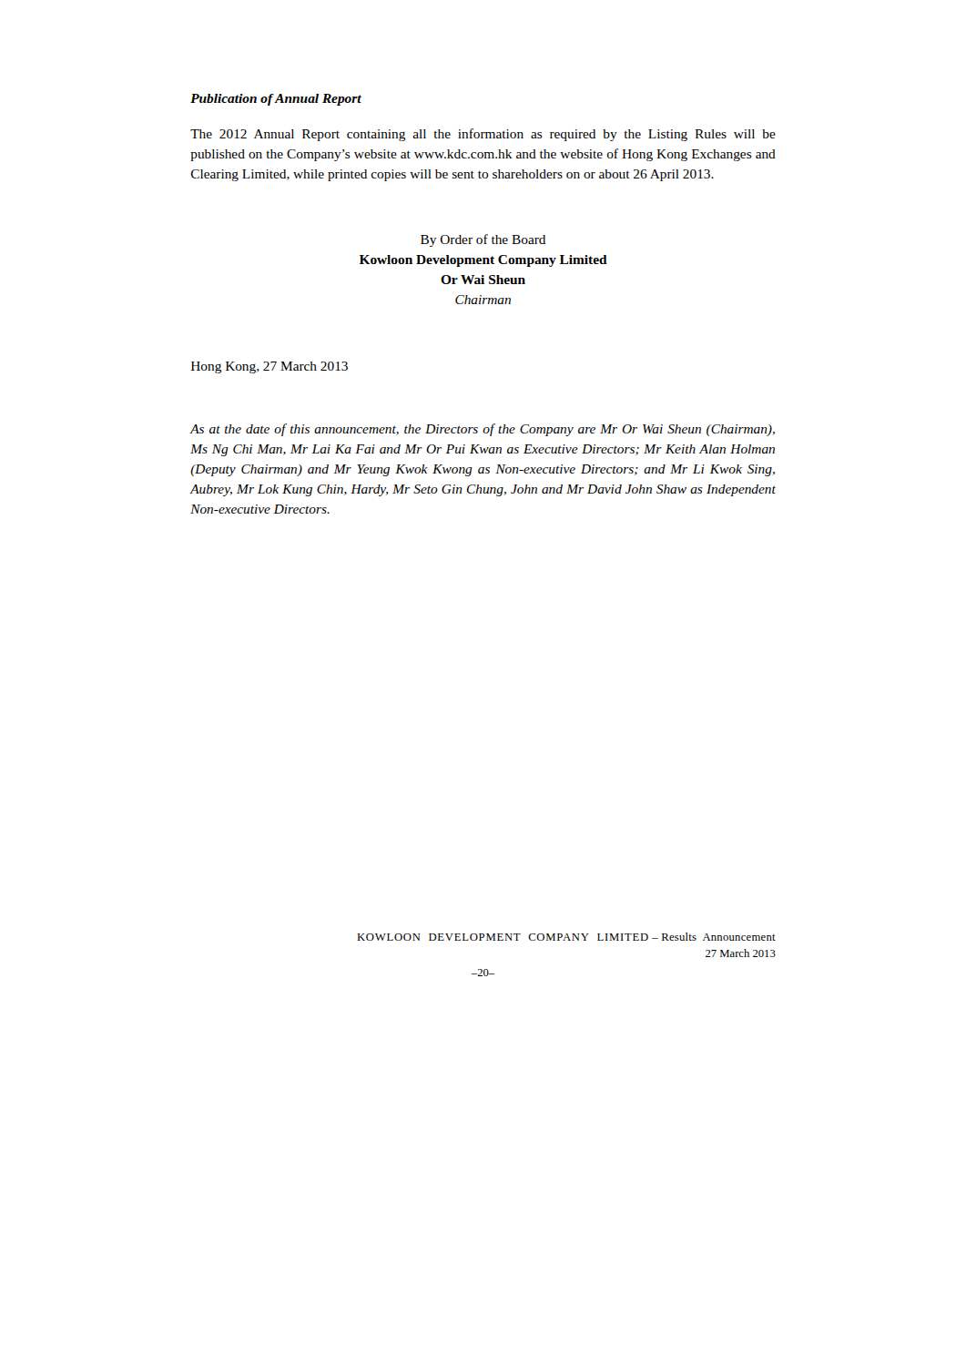Publication of Annual Report
The 2012 Annual Report containing all the information as required by the Listing Rules will be published on the Company’s website at www.kdc.com.hk and the website of Hong Kong Exchanges and Clearing Limited, while printed copies will be sent to shareholders on or about 26 April 2013.
By Order of the Board Kowloon Development Company Limited Or Wai Sheun Chairman
Hong Kong, 27 March 2013
As at the date of this announcement, the Directors of the Company are Mr Or Wai Sheun (Chairman), Ms Ng Chi Man, Mr Lai Ka Fai and Mr Or Pui Kwan as Executive Directors; Mr Keith Alan Holman (Deputy Chairman) and Mr Yeung Kwok Kwong as Non-executive Directors; and Mr Li Kwok Sing, Aubrey, Mr Lok Kung Chin, Hardy, Mr Seto Gin Chung, John and Mr David John Shaw as Independent Non-executive Directors.
KOWLOON DEVELOPMENT COMPANY LIMITED – Results Announcement
27 March 2013
–20–